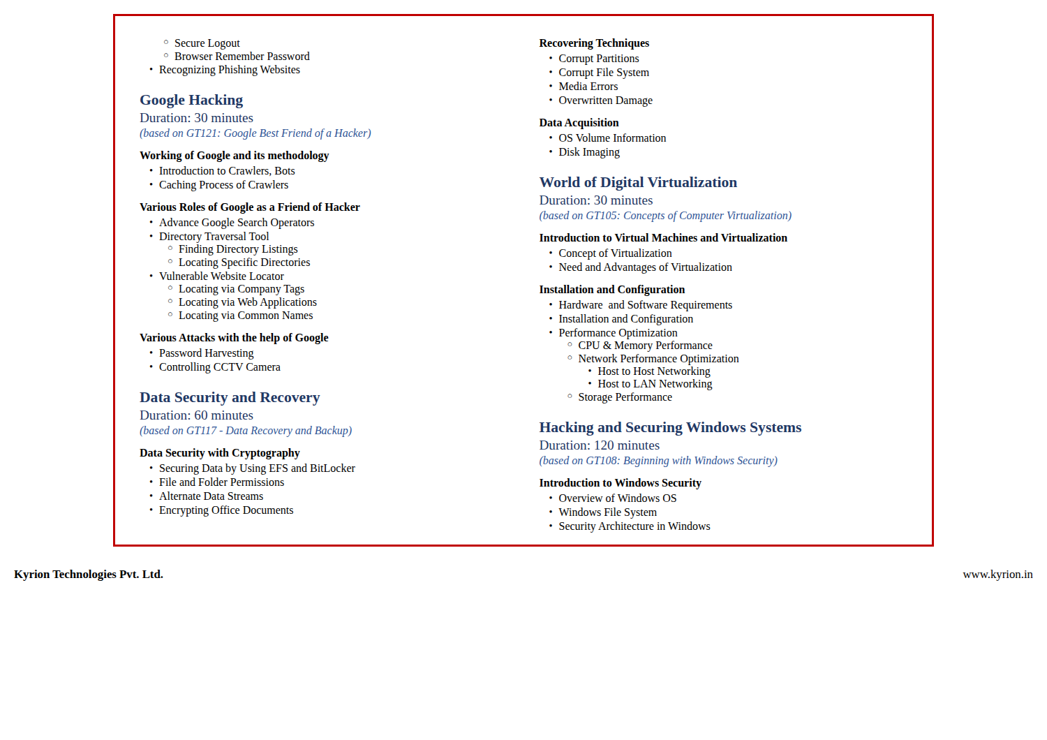Secure Logout
Browser Remember Password
Recognizing Phishing Websites
Google Hacking
Duration: 30 minutes
(based on GT121: Google Best Friend of a Hacker)
Working of Google and its methodology
Introduction to Crawlers, Bots
Caching Process of Crawlers
Various Roles of Google as a Friend of Hacker
Advance Google Search Operators
Directory Traversal Tool
Finding Directory Listings
Locating Specific Directories
Vulnerable Website Locator
Locating via Company Tags
Locating via Web Applications
Locating via Common Names
Various Attacks with the help of Google
Password Harvesting
Controlling CCTV Camera
Data Security and Recovery
Duration: 60 minutes
(based on GT117 - Data Recovery and Backup)
Data Security with Cryptography
Securing Data by Using EFS and BitLocker
File and Folder Permissions
Alternate Data Streams
Encrypting Office Documents
Recovering Techniques
Corrupt Partitions
Corrupt File System
Media Errors
Overwritten Damage
Data Acquisition
OS Volume Information
Disk Imaging
World of Digital Virtualization
Duration: 30 minutes
(based on GT105: Concepts of Computer Virtualization)
Introduction to Virtual Machines and Virtualization
Concept of Virtualization
Need and Advantages of Virtualization
Installation and Configuration
Hardware and Software Requirements
Installation and Configuration
Performance Optimization
CPU & Memory Performance
Network Performance Optimization
Host to Host Networking
Host to LAN Networking
Storage Performance
Hacking and Securing Windows Systems
Duration: 120 minutes
(based on GT108: Beginning with Windows Security)
Introduction to Windows Security
Overview of Windows OS
Windows File System
Security Architecture in Windows
Kyrion Technologies Pvt. Ltd.
www.kyrion.in